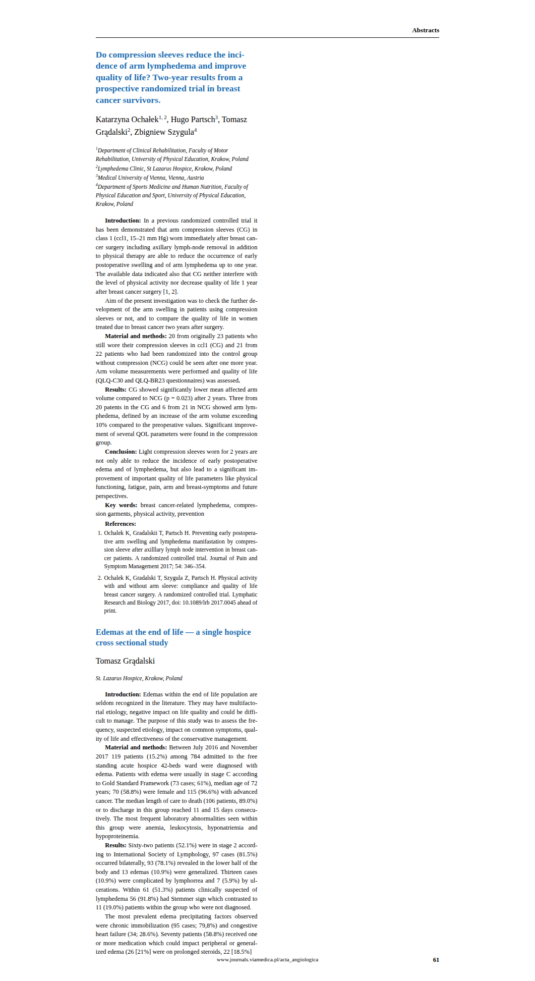Abstracts
Do compression sleeves reduce the incidence of arm lymphedema and improve quality of life? Two-year results from a prospective randomized trial in breast cancer survivors.
Katarzyna Ochałek1, 2, Hugo Partsch3, Tomasz Grądalski2, Zbigniew Szygula4
1Department of Clinical Rehabilitation, Faculty of Motor Rehabilitation, University of Physical Education, Krakow, Poland
2Lymphedema Clinic, St Lazarus Hospice, Krakow, Poland
3Medical University of Vienna, Vienna, Austria
4Department of Sports Medicine and Human Nutrition, Faculty of Physical Education and Sport, University of Physical Education, Krakow, Poland
Introduction: In a previous randomized controlled trial it has been demonstrated that arm compression sleeves (CG) in class 1 (ccl1, 15–21 mm Hg) worn immediately after breast cancer surgery including axillary lymph-node removal in addition to physical therapy are able to reduce the occurrence of early postoperative swelling and of arm lymphedema up to one year. The available data indicated also that CG neither interfere with the level of physical activity nor decrease quality of life 1 year after breast cancer surgery [1, 2].
Aim of the present investigation was to check the further development of the arm swelling in patients using compression sleeves or not, and to compare the quality of life in women treated due to breast cancer two years after surgery.
Material and methods: 20 from originally 23 patients who still wore their compression sleeves in ccl1 (CG) and 21 from 22 patients who had been randomized into the control group without compression (NCG) could be seen after one more year. Arm volume measurements were performed and quality of life (QLQ-C30 and QLQ-BR23 questionnaires) was assessed.
Results: CG showed significantly lower mean affected arm volume compared to NCG (p = 0.023) after 2 years. Three from 20 patents in the CG and 6 from 21 in NCG showed arm lymphedema, defined by an increase of the arm volume exceeding 10% compared to the preoperative values. Significant improvement of several QOL parameters were found in the compression group.
Conclusion: Light compression sleeves worn for 2 years are not only able to reduce the incidence of early postoperative edema and of lymphedema, but also lead to a significant improvement of important quality of life parameters like physical functioning, fatigue, pain, arm and breast-symptoms and future perspectives.
Key words: breast cancer-related lymphedema, compression garments, physical activity, prevention
References:
Ochalek K, Gradalskii T, Partsch H. Preventing early postoperative arm swelling and lymphedema manifastation by compression sleeve after axilllary lymph node intervention in breast cancer patients. A randomized controlled trial. Journal of Pain and Symptom Management 2017; 54: 346–354.
Ochalek K, Gradalski T, Szygula Z, Partsch H. Physical activity with and without arm sleeve: compliance and quality of life breast cancer surgery. A randomized controlled trial. Lymphatic Research and Biology 2017, doi: 10.1089/lrb 2017.0045 ahead of print.
Edemas at the end of life — a single hospice cross sectional study
Tomasz Grądalski
St. Lazarus Hospice, Krakow, Poland
Introduction: Edemas within the end of life population are seldom recognized in the literature. They may have multifactorial etiology, negative impact on life quality and could be difficult to manage. The purpose of this study was to assess the frequency, suspected etiology, impact on common symptoms, quality of life and effectiveness of the conservative management.
Material and methods: Between July 2016 and November 2017 119 patients (15.2%) among 784 admitted to the free standing acute hospice 42-beds ward were diagnosed with edema. Patients with edema were usually in stage C according to Gold Standard Framework (73 cases; 61%), median age of 72 years; 70 (58.8%) were female and 115 (96.6%) with advanced cancer. The median length of care to death (106 patients, 89.0%) or to discharge in this group reached 11 and 15 days consecutively. The most frequent laboratory abnormalities seen within this group were anemia, leukocytosis, hyponatriemia and hypoproteinemia.
Results: Sixty-two patients (52.1%) were in stage 2 according to International Society of Lymphology, 97 cases (81.5%) occurred bilaterally, 93 (78.1%) revealed in the lower half of the body and 13 edemas (10.9%) were generalized. Thirteen cases (10.9%) were complicated by lymphorrea and 7 (5.9%) by ulcerations. Within 61 (51.3%) patients clinically suspected of lymphedema 56 (91.8%) had Stemmer sign which contrasted to 11 (19.0%) patients within the group who were not diagnosed.
The most prevalent edema precipitating factors observed were chronic immobilization (95 cases; 79,8%) and congestive heart failure (34; 28.6%). Seventy patients (58.8%) received one or more medication which could impact peripheral or generalized edema (26 [21%] were on prolonged steroids, 22 [18.5%]
www.journals.viamedica.pl/acta_angiologica
61